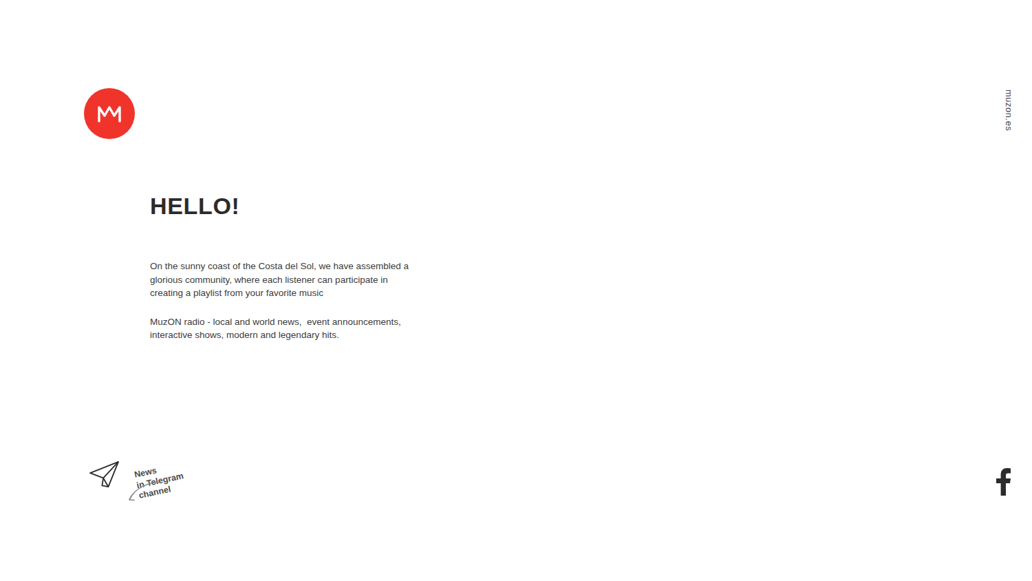Hello!
On the sunny coast of the Costa del Sol, we have assembled a glorious community, where each listener can participate in creating a playlist from your favorite music
MuzON radio - local and world news, event announcements, interactive shows, modern and legendary hits.
News
in Telegram
channel
muzon.es